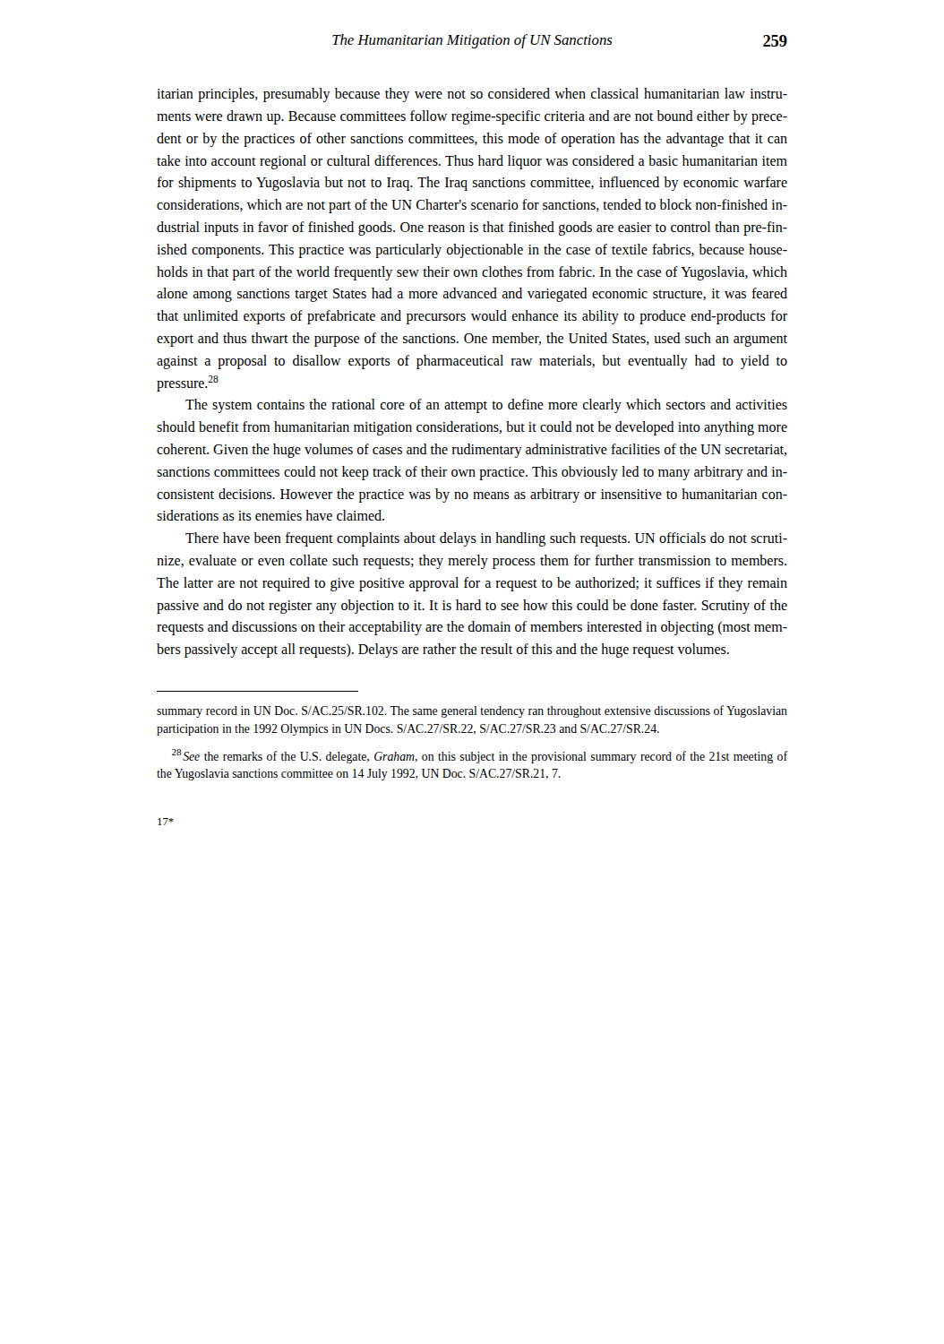The Humanitarian Mitigation of UN Sanctions 259
itarian principles, presumably because they were not so considered when classical humanitarian law instruments were drawn up. Because committees follow regime-specific criteria and are not bound either by precedent or by the practices of other sanctions committees, this mode of operation has the advantage that it can take into account regional or cultural differences. Thus hard liquor was considered a basic humanitarian item for shipments to Yugoslavia but not to Iraq. The Iraq sanctions committee, influenced by economic warfare considerations, which are not part of the UN Charter's scenario for sanctions, tended to block non-finished industrial inputs in favor of finished goods. One reason is that finished goods are easier to control than pre-finished components. This practice was particularly objectionable in the case of textile fabrics, because households in that part of the world frequently sew their own clothes from fabric. In the case of Yugoslavia, which alone among sanctions target States had a more advanced and variegated economic structure, it was feared that unlimited exports of prefabricate and precursors would enhance its ability to produce end-products for export and thus thwart the purpose of the sanctions. One member, the United States, used such an argument against a proposal to disallow exports of pharmaceutical raw materials, but eventually had to yield to pressure.28
The system contains the rational core of an attempt to define more clearly which sectors and activities should benefit from humanitarian mitigation considerations, but it could not be developed into anything more coherent. Given the huge volumes of cases and the rudimentary administrative facilities of the UN secretariat, sanctions committees could not keep track of their own practice. This obviously led to many arbitrary and inconsistent decisions. However the practice was by no means as arbitrary or insensitive to humanitarian considerations as its enemies have claimed.
There have been frequent complaints about delays in handling such requests. UN officials do not scrutinize, evaluate or even collate such requests; they merely process them for further transmission to members. The latter are not required to give positive approval for a request to be authorized; it suffices if they remain passive and do not register any objection to it. It is hard to see how this could be done faster. Scrutiny of the requests and discussions on their acceptability are the domain of members interested in objecting (most members passively accept all requests). Delays are rather the result of this and the huge request volumes.
summary record in UN Doc. S/AC.25/SR.102. The same general tendency ran throughout extensive discussions of Yugoslavian participation in the 1992 Olympics in UN Docs. S/AC.27/SR.22, S/AC.27/SR.23 and S/AC.27/SR.24.
28 See the remarks of the U.S. delegate, Graham, on this subject in the provisional summary record of the 21st meeting of the Yugoslavia sanctions committee on 14 July 1992, UN Doc. S/AC.27/SR.21, 7.
17*